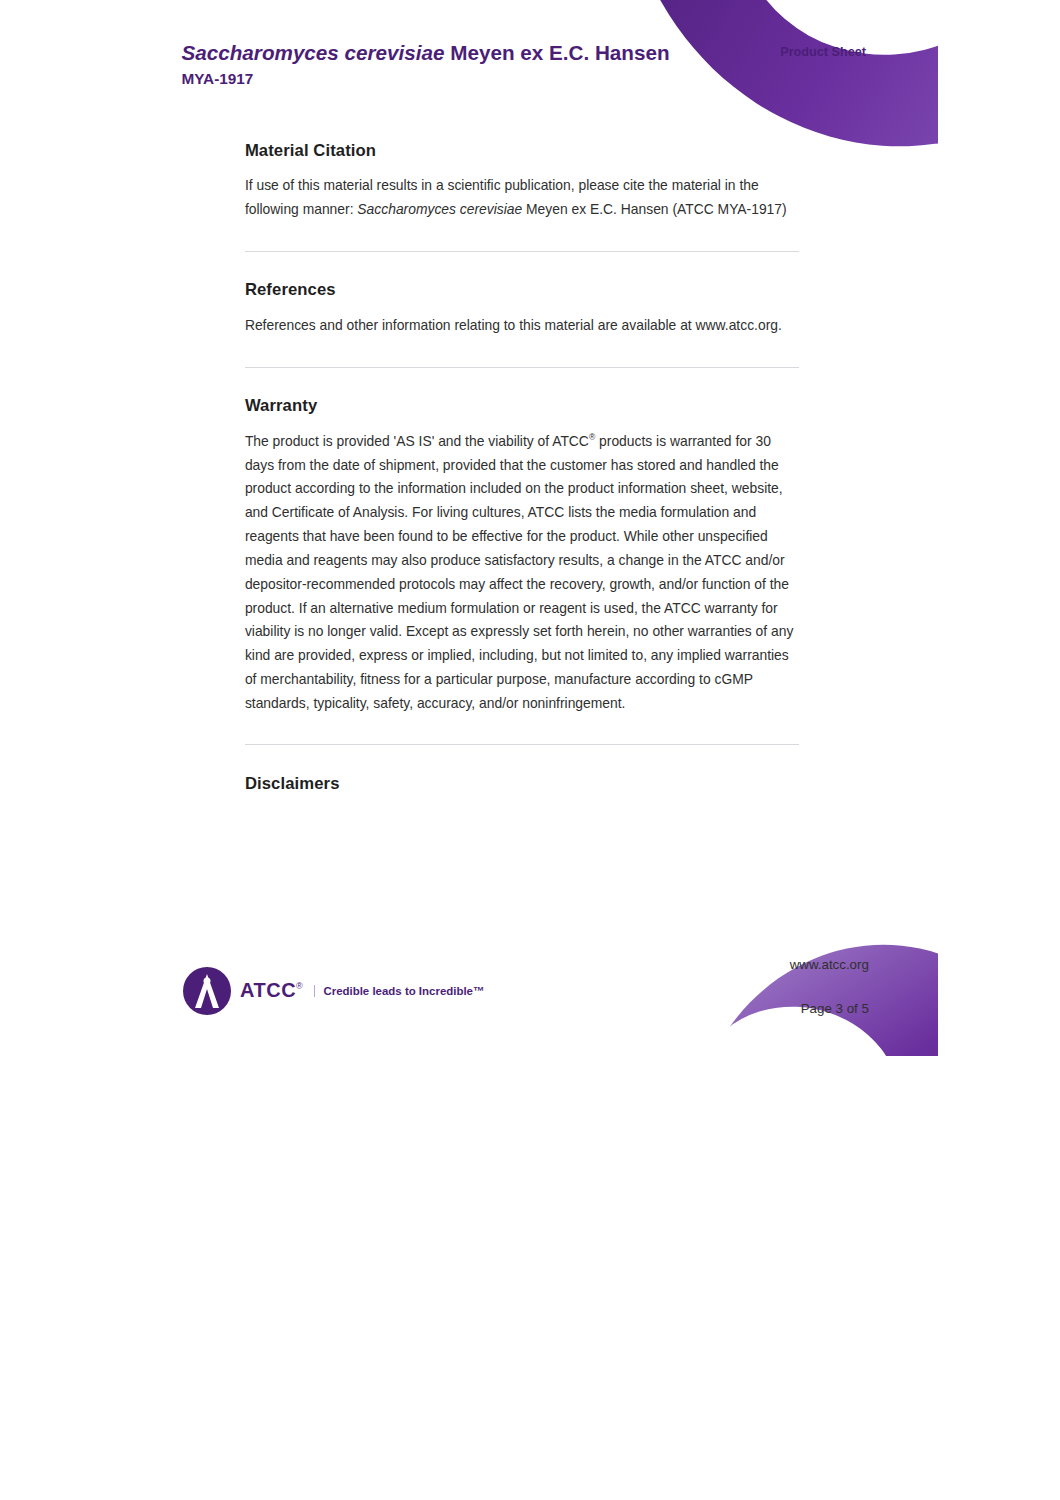Saccharomyces cerevisiae Meyen ex E.C. Hansen
MYA-1917
Product Sheet
Material Citation
If use of this material results in a scientific publication, please cite the material in the following manner: Saccharomyces cerevisiae Meyen ex E.C. Hansen (ATCC MYA-1917)
References
References and other information relating to this material are available at www.atcc.org.
Warranty
The product is provided 'AS IS' and the viability of ATCC® products is warranted for 30 days from the date of shipment, provided that the customer has stored and handled the product according to the information included on the product information sheet, website, and Certificate of Analysis. For living cultures, ATCC lists the media formulation and reagents that have been found to be effective for the product. While other unspecified media and reagents may also produce satisfactory results, a change in the ATCC and/or depositor-recommended protocols may affect the recovery, growth, and/or function of the product. If an alternative medium formulation or reagent is used, the ATCC warranty for viability is no longer valid. Except as expressly set forth herein, no other warranties of any kind are provided, express or implied, including, but not limited to, any implied warranties of merchantability, fitness for a particular purpose, manufacture according to cGMP standards, typicality, safety, accuracy, and/or noninfringement.
Disclaimers
ATCC®
Credible leads to Incredible™
www.atcc.org Page 3 of 5